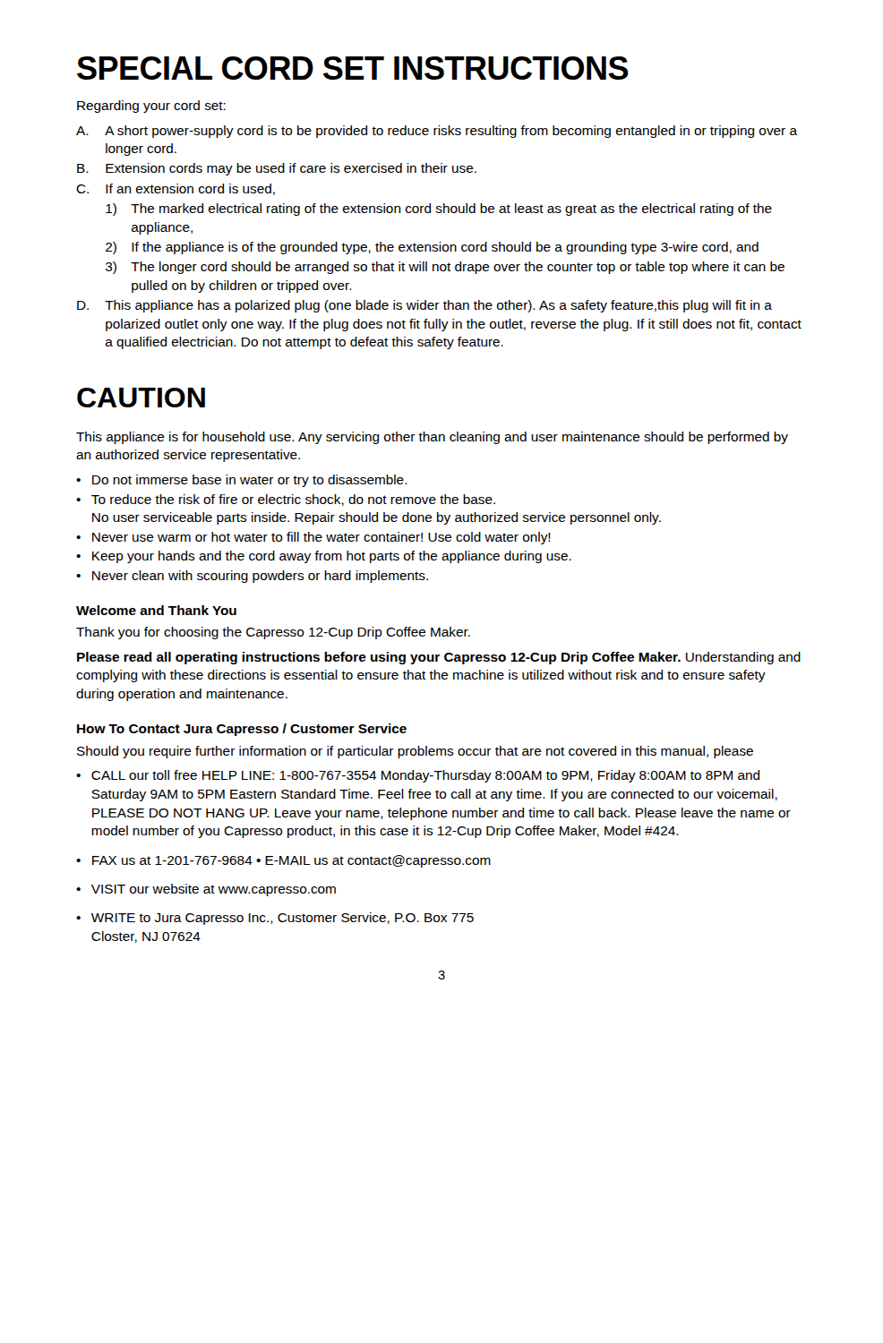SPECIAL CORD SET INSTRUCTIONS
Regarding your cord set:
A. A short power-supply cord is to be provided to reduce risks resulting from becoming entangled in or tripping over a longer cord.
B. Extension cords may be used if care is exercised in their use.
C. If an extension cord is used,
1) The marked electrical rating of the extension cord should be at least as great as the electrical rating of the appliance,
2) If the appliance is of the grounded type, the extension cord should be a grounding type 3-wire cord, and
3) The longer cord should be arranged so that it will not drape over the counter top or table top where it can be pulled on by children or tripped over.
D. This appliance has a polarized plug (one blade is wider than the other). As a safety feature,this plug will fit in a polarized outlet only one way. If the plug does not fit fully in the outlet, reverse the plug. If it still does not fit, contact a qualified electrician. Do not attempt to defeat this safety feature.
CAUTION
This appliance is for household use. Any servicing other than cleaning and user maintenance should be performed by an authorized service representative.
Do not immerse base in water or try to disassemble.
To reduce the risk of fire or electric shock, do not remove the base.
No user serviceable parts inside. Repair should be done by authorized service personnel only.
Never use warm or hot water to fill the water container! Use cold water only!
Keep your hands and the cord away from hot parts of the appliance during use.
Never clean with scouring powders or hard implements.
Welcome and Thank You
Thank you for choosing the Capresso 12-Cup Drip Coffee Maker.
Please read all operating instructions before using your Capresso 12-Cup Drip Coffee Maker. Understanding and complying with these directions is essential to ensure that the machine is utilized without risk and to ensure safety during operation and maintenance.
How To Contact Jura Capresso / Customer Service
Should you require further information or if particular problems occur that are not covered in this manual, please
CALL our toll free HELP LINE: 1-800-767-3554 Monday-Thursday 8:00AM to 9PM, Friday 8:00AM to 8PM and Saturday 9AM to 5PM Eastern Standard Time. Feel free to call at any time. If you are connected to our voicemail, PLEASE DO NOT HANG UP. Leave your name, telephone number and time to call back. Please leave the name or model number of you Capresso product, in this case it is 12-Cup Drip Coffee Maker, Model #424.
FAX us at 1-201-767-9684 • E-MAIL us at contact@capresso.com
VISIT our website at www.capresso.com
WRITE to Jura Capresso Inc., Customer Service, P.O. Box 775
Closter, NJ 07624
3